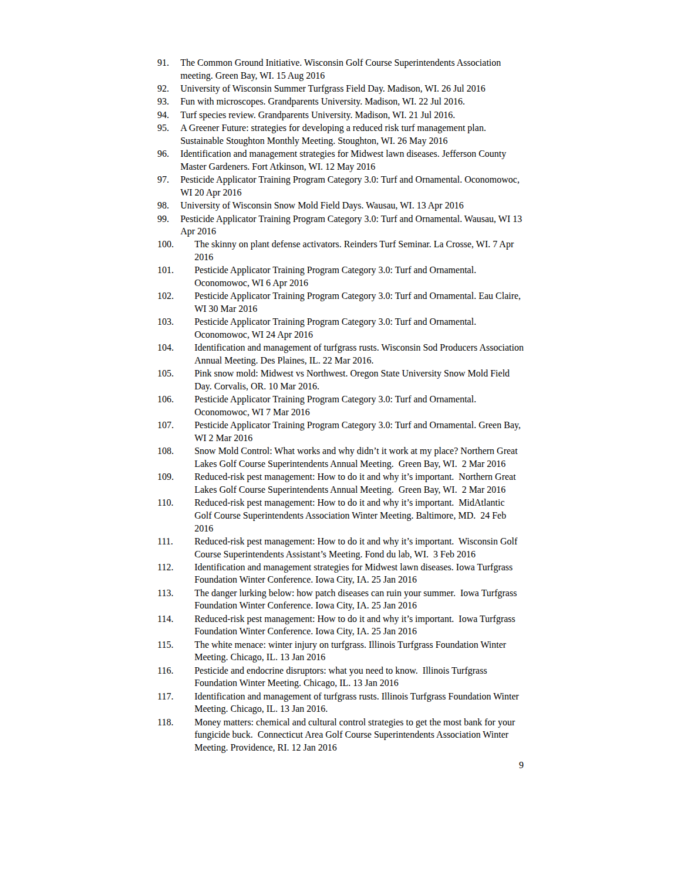91. The Common Ground Initiative. Wisconsin Golf Course Superintendents Association meeting. Green Bay, WI. 15 Aug 2016
92. University of Wisconsin Summer Turfgrass Field Day. Madison, WI. 26 Jul 2016
93. Fun with microscopes. Grandparents University. Madison, WI. 22 Jul 2016.
94. Turf species review. Grandparents University. Madison, WI. 21 Jul 2016.
95. A Greener Future: strategies for developing a reduced risk turf management plan. Sustainable Stoughton Monthly Meeting. Stoughton, WI. 26 May 2016
96. Identification and management strategies for Midwest lawn diseases. Jefferson County Master Gardeners. Fort Atkinson, WI. 12 May 2016
97. Pesticide Applicator Training Program Category 3.0: Turf and Ornamental. Oconomowoc, WI 20 Apr 2016
98. University of Wisconsin Snow Mold Field Days. Wausau, WI. 13 Apr 2016
99. Pesticide Applicator Training Program Category 3.0: Turf and Ornamental. Wausau, WI 13 Apr 2016
100. The skinny on plant defense activators. Reinders Turf Seminar. La Crosse, WI. 7 Apr 2016
101. Pesticide Applicator Training Program Category 3.0: Turf and Ornamental. Oconomowoc, WI 6 Apr 2016
102. Pesticide Applicator Training Program Category 3.0: Turf and Ornamental. Eau Claire, WI 30 Mar 2016
103. Pesticide Applicator Training Program Category 3.0: Turf and Ornamental. Oconomowoc, WI 24 Apr 2016
104. Identification and management of turfgrass rusts. Wisconsin Sod Producers Association Annual Meeting. Des Plaines, IL. 22 Mar 2016.
105. Pink snow mold: Midwest vs Northwest. Oregon State University Snow Mold Field Day. Corvalis, OR. 10 Mar 2016.
106. Pesticide Applicator Training Program Category 3.0: Turf and Ornamental. Oconomowoc, WI 7 Mar 2016
107. Pesticide Applicator Training Program Category 3.0: Turf and Ornamental. Green Bay, WI 2 Mar 2016
108. Snow Mold Control: What works and why didn’t it work at my place? Northern Great Lakes Golf Course Superintendents Annual Meeting. Green Bay, WI. 2 Mar 2016
109. Reduced-risk pest management: How to do it and why it’s important. Northern Great Lakes Golf Course Superintendents Annual Meeting. Green Bay, WI. 2 Mar 2016
110. Reduced-risk pest management: How to do it and why it’s important. MidAtlantic Golf Course Superintendents Association Winter Meeting. Baltimore, MD. 24 Feb 2016
111. Reduced-risk pest management: How to do it and why it’s important. Wisconsin Golf Course Superintendents Assistant’s Meeting. Fond du lab, WI. 3 Feb 2016
112. Identification and management strategies for Midwest lawn diseases. Iowa Turfgrass Foundation Winter Conference. Iowa City, IA. 25 Jan 2016
113. The danger lurking below: how patch diseases can ruin your summer. Iowa Turfgrass Foundation Winter Conference. Iowa City, IA. 25 Jan 2016
114. Reduced-risk pest management: How to do it and why it’s important. Iowa Turfgrass Foundation Winter Conference. Iowa City, IA. 25 Jan 2016
115. The white menace: winter injury on turfgrass. Illinois Turfgrass Foundation Winter Meeting. Chicago, IL. 13 Jan 2016
116. Pesticide and endocrine disruptors: what you need to know. Illinois Turfgrass Foundation Winter Meeting. Chicago, IL. 13 Jan 2016
117. Identification and management of turfgrass rusts. Illinois Turfgrass Foundation Winter Meeting. Chicago, IL. 13 Jan 2016.
118. Money matters: chemical and cultural control strategies to get the most bank for your fungicide buck. Connecticut Area Golf Course Superintendents Association Winter Meeting. Providence, RI. 12 Jan 2016
9